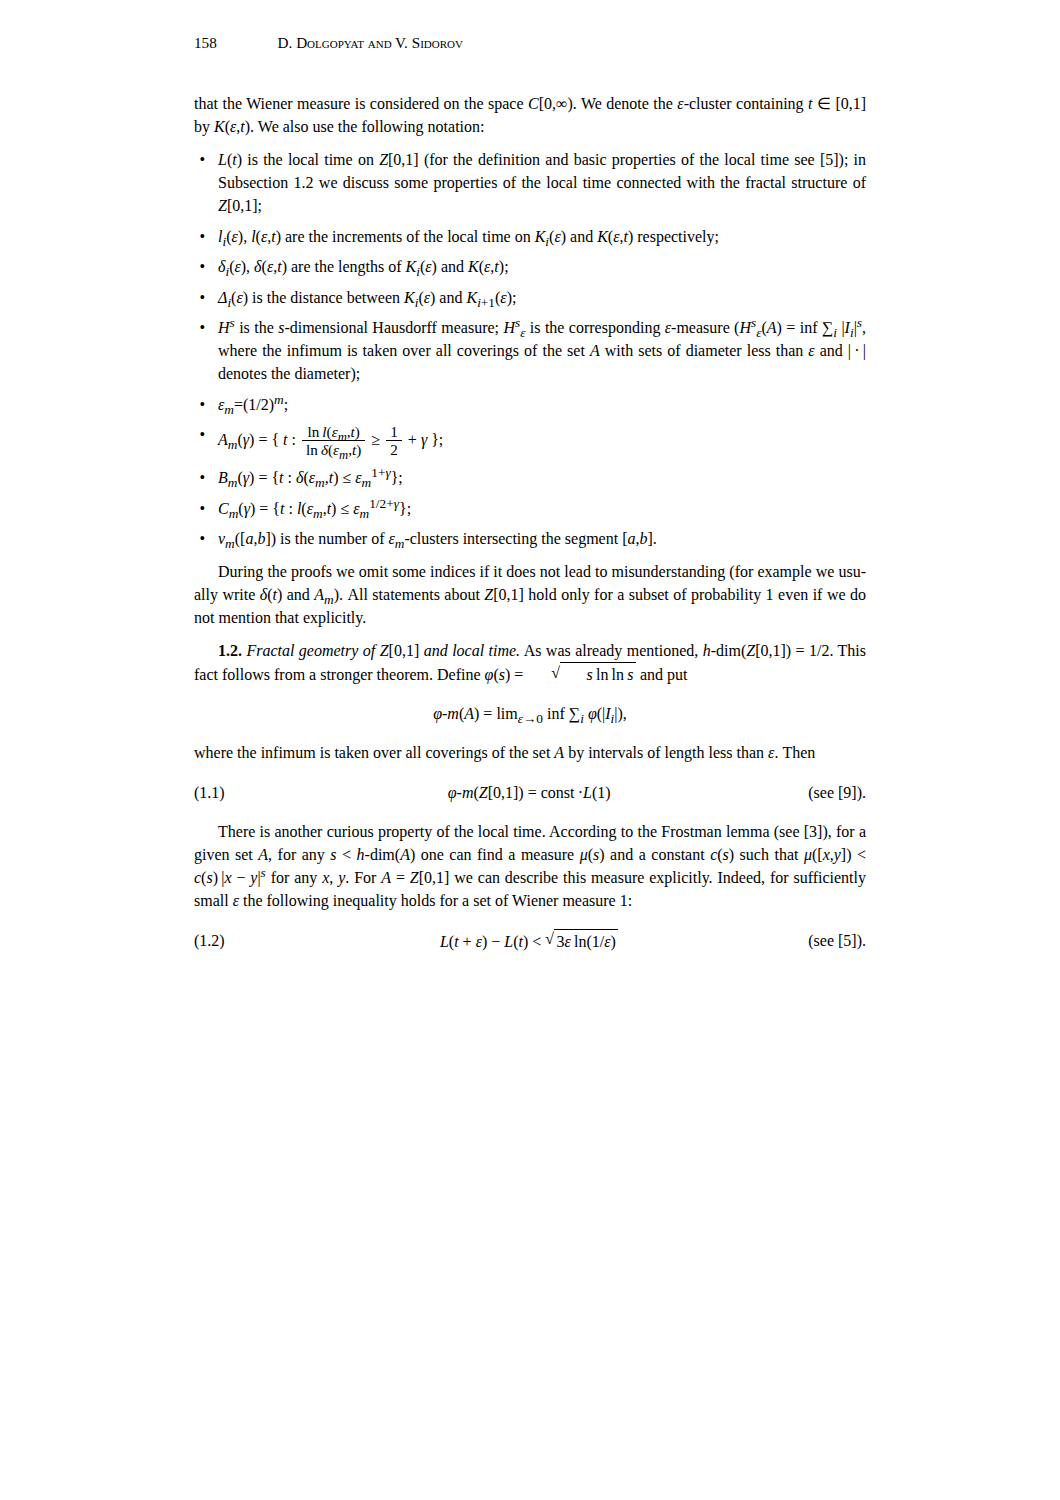158 D. Dolgopyat and V. Sidorov
that the Wiener measure is considered on the space C[0,∞). We denote the ε-cluster containing t ∈ [0,1] by K(ε,t). We also use the following notation:
L(t) is the local time on Z[0,1] (for the definition and basic properties of the local time see [5]); in Subsection 1.2 we discuss some properties of the local time connected with the fractal structure of Z[0,1];
li(ε), l(ε,t) are the increments of the local time on Ki(ε) and K(ε,t) respectively;
δi(ε), δ(ε,t) are the lengths of Ki(ε) and K(ε,t);
Δi(ε) is the distance between Ki(ε) and Ki+1(ε);
Hs is the s-dimensional Hausdorff measure; Hsε is the corresponding ε-measure (Hsε(A) = inf ∑i |Ii|s, where the infimum is taken over all coverings of the set A with sets of diameter less than ε and | · | denotes the diameter);
εm=(1/2)m;
Am(γ) = { t : ln l(εm,t) ln δ(εm,t) ≥ 12 + γ };
Bm(γ) = {t : δ(εm,t) ≤ εm1+γ};
Cm(γ) = {t : l(εm,t) ≤ εm1/2+γ};
νm([a,b]) is the number of εm-clusters intersecting the segment [a,b].
During the proofs we omit some indices if it does not lead to misunderstanding (for example we usually write δ(t) and Am). All statements about Z[0,1] hold only for a subset of probability 1 even if we do not mention that explicitly.
1.2. Fractal geometry of Z[0,1] and local time. As was already mentioned, h-dim(Z[0,1]) = 1/2. This fact follows from a stronger theorem. Define φ(s) = s ln ln s and put
φ-m(A) = limε→0 inf ∑i φ(|Ii|),
where the infimum is taken over all coverings of the set A by intervals of length less than ε. Then
(1.1) φ-m(Z[0,1]) = const ·L(1) (see [9]).
There is another curious property of the local time. According to the Frostman lemma (see [3]), for a given set A, for any s < h-dim(A) one can find a measure μ(s) and a constant c(s) such that μ([x,y]) < c(s) |x − y|s for any x, y. For A = Z[0,1] we can describe this measure explicitly. Indeed, for sufficiently small ε the following inequality holds for a set of Wiener measure 1:
(1.2) L(t + ε) − L(t) < 3ε ln(1/ε) (see [5]).